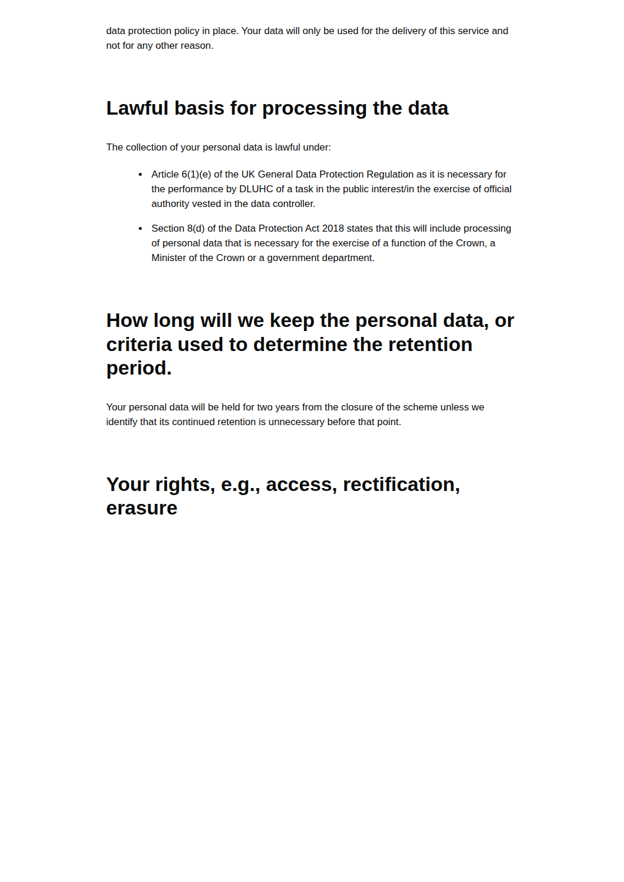data protection policy in place. Your data will only be used for the delivery of this service and not for any other reason.
Lawful basis for processing the data
The collection of your personal data is lawful under:
Article 6(1)(e) of the UK General Data Protection Regulation as it is necessary for the performance by DLUHC of a task in the public interest/in the exercise of official authority vested in the data controller.
Section 8(d) of the Data Protection Act 2018 states that this will include processing of personal data that is necessary for the exercise of a function of the Crown, a Minister of the Crown or a government department.
How long will we keep the personal data, or criteria used to determine the retention period.
Your personal data will be held for two years from the closure of the scheme unless we identify that its continued retention is unnecessary before that point.
Your rights, e.g., access, rectification, erasure